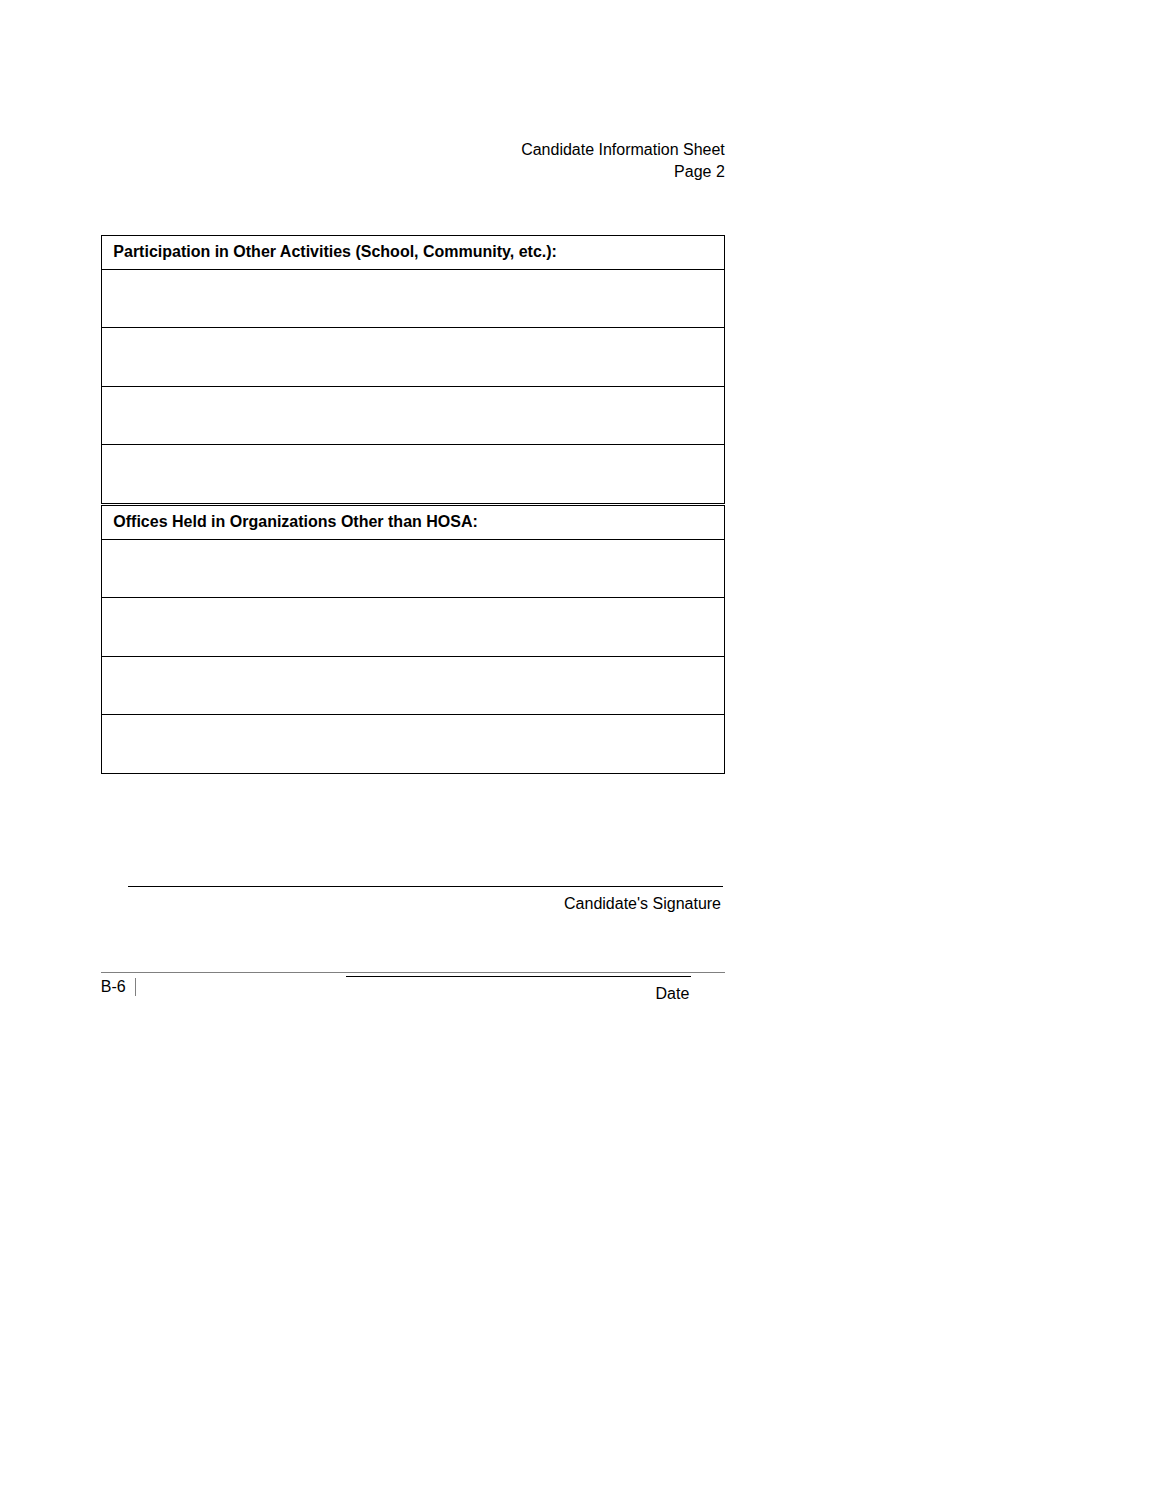Candidate Information Sheet
Page 2
| Participation in Other Activities (School, Community, etc.): |
| Offices Held in Organizations Other than HOSA: |
Candidate's Signature
Date
B-6